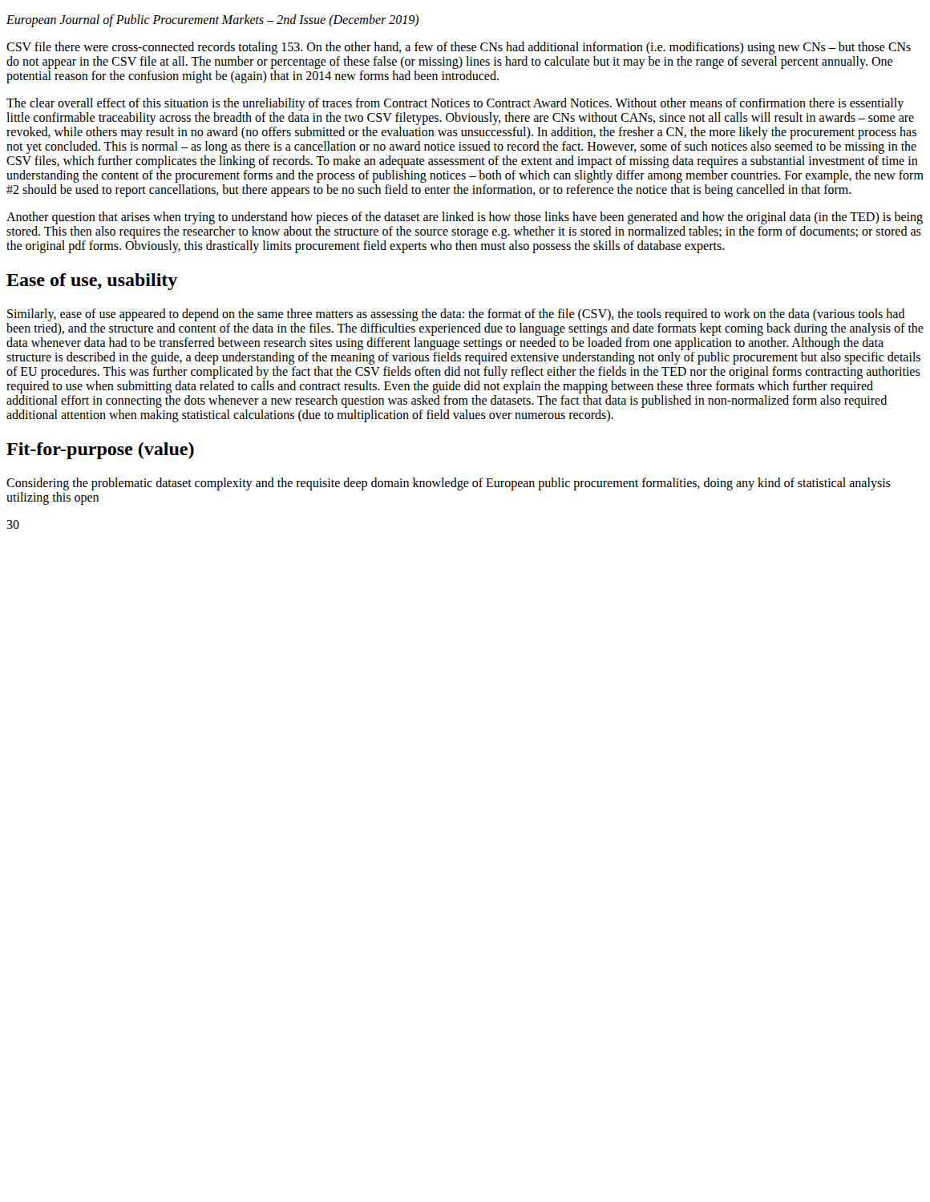European Journal of Public Procurement Markets – 2nd Issue (December 2019)
CSV file there were cross-connected records totaling 153. On the other hand, a few of these CNs had additional information (i.e. modifications) using new CNs – but those CNs do not appear in the CSV file at all. The number or percentage of these false (or missing) lines is hard to calculate but it may be in the range of several percent annually. One potential reason for the confusion might be (again) that in 2014 new forms had been introduced.
The clear overall effect of this situation is the unreliability of traces from Contract Notices to Contract Award Notices. Without other means of confirmation there is essentially little confirmable traceability across the breadth of the data in the two CSV filetypes. Obviously, there are CNs without CANs, since not all calls will result in awards – some are revoked, while others may result in no award (no offers submitted or the evaluation was unsuccessful). In addition, the fresher a CN, the more likely the procurement process has not yet concluded. This is normal – as long as there is a cancellation or no award notice issued to record the fact. However, some of such notices also seemed to be missing in the CSV files, which further complicates the linking of records. To make an adequate assessment of the extent and impact of missing data requires a substantial investment of time in understanding the content of the procurement forms and the process of publishing notices – both of which can slightly differ among member countries. For example, the new form #2 should be used to report cancellations, but there appears to be no such field to enter the information, or to reference the notice that is being cancelled in that form.
Another question that arises when trying to understand how pieces of the dataset are linked is how those links have been generated and how the original data (in the TED) is being stored. This then also requires the researcher to know about the structure of the source storage e.g. whether it is stored in normalized tables; in the form of documents; or stored as the original pdf forms. Obviously, this drastically limits procurement field experts who then must also possess the skills of database experts.
Ease of use, usability
Similarly, ease of use appeared to depend on the same three matters as assessing the data: the format of the file (CSV), the tools required to work on the data (various tools had been tried), and the structure and content of the data in the files. The difficulties experienced due to language settings and date formats kept coming back during the analysis of the data whenever data had to be transferred between research sites using different language settings or needed to be loaded from one application to another. Although the data structure is described in the guide, a deep understanding of the meaning of various fields required extensive understanding not only of public procurement but also specific details of EU procedures. This was further complicated by the fact that the CSV fields often did not fully reflect either the fields in the TED nor the original forms contracting authorities required to use when submitting data related to calls and contract results. Even the guide did not explain the mapping between these three formats which further required additional effort in connecting the dots whenever a new research question was asked from the datasets. The fact that data is published in non-normalized form also required additional attention when making statistical calculations (due to multiplication of field values over numerous records).
Fit-for-purpose (value)
Considering the problematic dataset complexity and the requisite deep domain knowledge of European public procurement formalities, doing any kind of statistical analysis utilizing this open
30